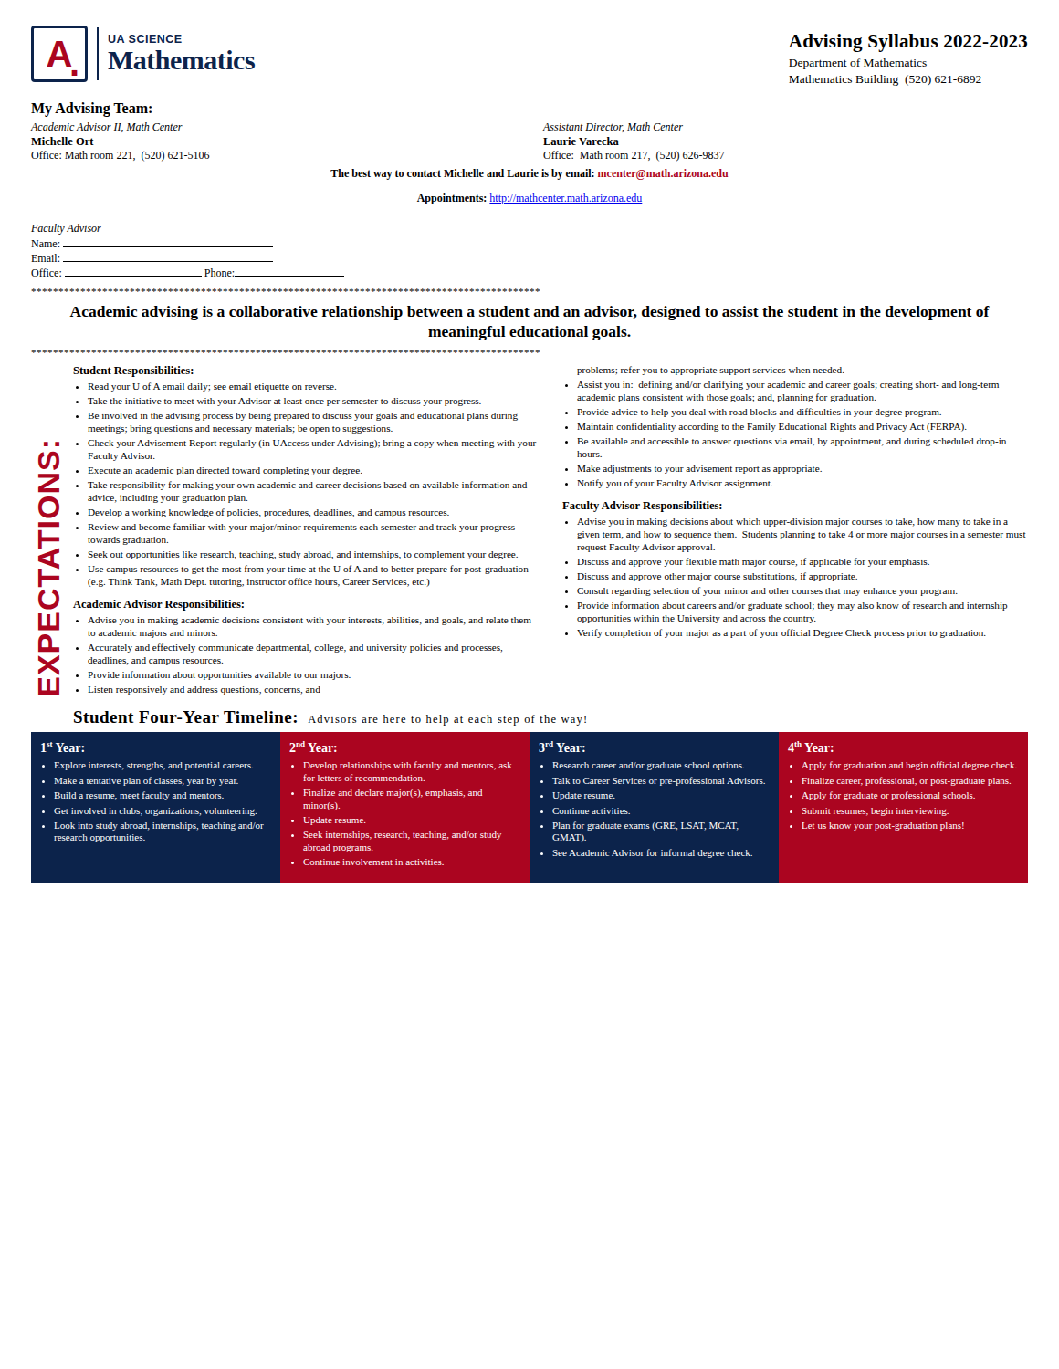A
UA Science
Mathematics
Advising Syllabus 2022-2023
Department of Mathematics
Mathematics Building (520) 621-6892
My Advising Team:
Academic Advisor II, Math Center
Michelle Ort
Office: Math room 221, (520) 621-5106
Assistant Director, Math Center
Laurie Varecka
Office: Math room 217, (520) 626-9837
The best way to contact Michelle and Laurie is by email: mcenter@math.arizona.edu
Appointments: http://mathcenter.math.arizona.edu
Faculty Advisor
Name:
Email:
Office: Phone:
*********************************************************************************************
Academic advising is a collaborative relationship between a student and an advisor, designed to assist the student in the development of meaningful educational goals.
*********************************************************************************************
EXPECTATIONS:
Student Responsibilities:
Read your U of A email daily; see email etiquette on reverse.
Take the initiative to meet with your Advisor at least once per semester to discuss your progress.
Be involved in the advising process by being prepared to discuss your goals and educational plans during meetings; bring questions and necessary materials; be open to suggestions.
Check your Advisement Report regularly (in UAccess under Advising); bring a copy when meeting with your Faculty Advisor.
Execute an academic plan directed toward completing your degree.
Take responsibility for making your own academic and career decisions based on available information and advice, including your graduation plan.
Develop a working knowledge of policies, procedures, deadlines, and campus resources.
Review and become familiar with your major/minor requirements each semester and track your progress towards graduation.
Seek out opportunities like research, teaching, study abroad, and internships, to complement your degree.
Use campus resources to get the most from your time at the U of A and to better prepare for post-graduation (e.g. Think Tank, Math Dept. tutoring, instructor office hours, Career Services, etc.)
Academic Advisor Responsibilities:
Advise you in making academic decisions consistent with your interests, abilities, and goals, and relate them to academic majors and minors.
Accurately and effectively communicate departmental, college, and university policies and processes, deadlines, and campus resources.
Provide information about opportunities available to our majors.
Listen responsively and address questions, concerns, and
problems; refer you to appropriate support services when needed.
Assist you in: defining and/or clarifying your academic and career goals; creating short- and long-term academic plans consistent with those goals; and, planning for graduation.
Provide advice to help you deal with road blocks and difficulties in your degree program.
Maintain confidentiality according to the Family Educational Rights and Privacy Act (FERPA).
Be available and accessible to answer questions via email, by appointment, and during scheduled drop-in hours.
Make adjustments to your advisement report as appropriate.
Notify you of your Faculty Advisor assignment.
Faculty Advisor Responsibilities:
Advise you in making decisions about which upper-division major courses to take, how many to take in a given term, and how to sequence them. Students planning to take 4 or more major courses in a semester must request Faculty Advisor approval.
Discuss and approve your flexible math major course, if applicable for your emphasis.
Discuss and approve other major course substitutions, if appropriate.
Consult regarding selection of your minor and other courses that may enhance your program.
Provide information about careers and/or graduate school; they may also know of research and internship opportunities within the University and across the country.
Verify completion of your major as a part of your official Degree Check process prior to graduation.
Student Four-Year Timeline: Advisors are here to help at each step of the way!
1st Year:
Explore interests, strengths, and potential careers.
Make a tentative plan of classes, year by year.
Build a resume, meet faculty and mentors.
Get involved in clubs, organizations, volunteering.
Look into study abroad, internships, teaching and/or research opportunities.
2nd Year:
Develop relationships with faculty and mentors, ask for letters of recommendation.
Finalize and declare major(s), emphasis, and minor(s).
Update resume.
Seek internships, research, teaching, and/or study abroad programs.
Continue involvement in activities.
3rd Year:
Research career and/or graduate school options.
Talk to Career Services or pre-professional Advisors.
Update resume.
Continue activities.
Plan for graduate exams (GRE, LSAT, MCAT, GMAT).
See Academic Advisor for informal degree check.
4th Year:
Apply for graduation and begin official degree check.
Finalize career, professional, or post-graduate plans.
Apply for graduate or professional schools.
Submit resumes, begin interviewing.
Let us know your post-graduation plans!